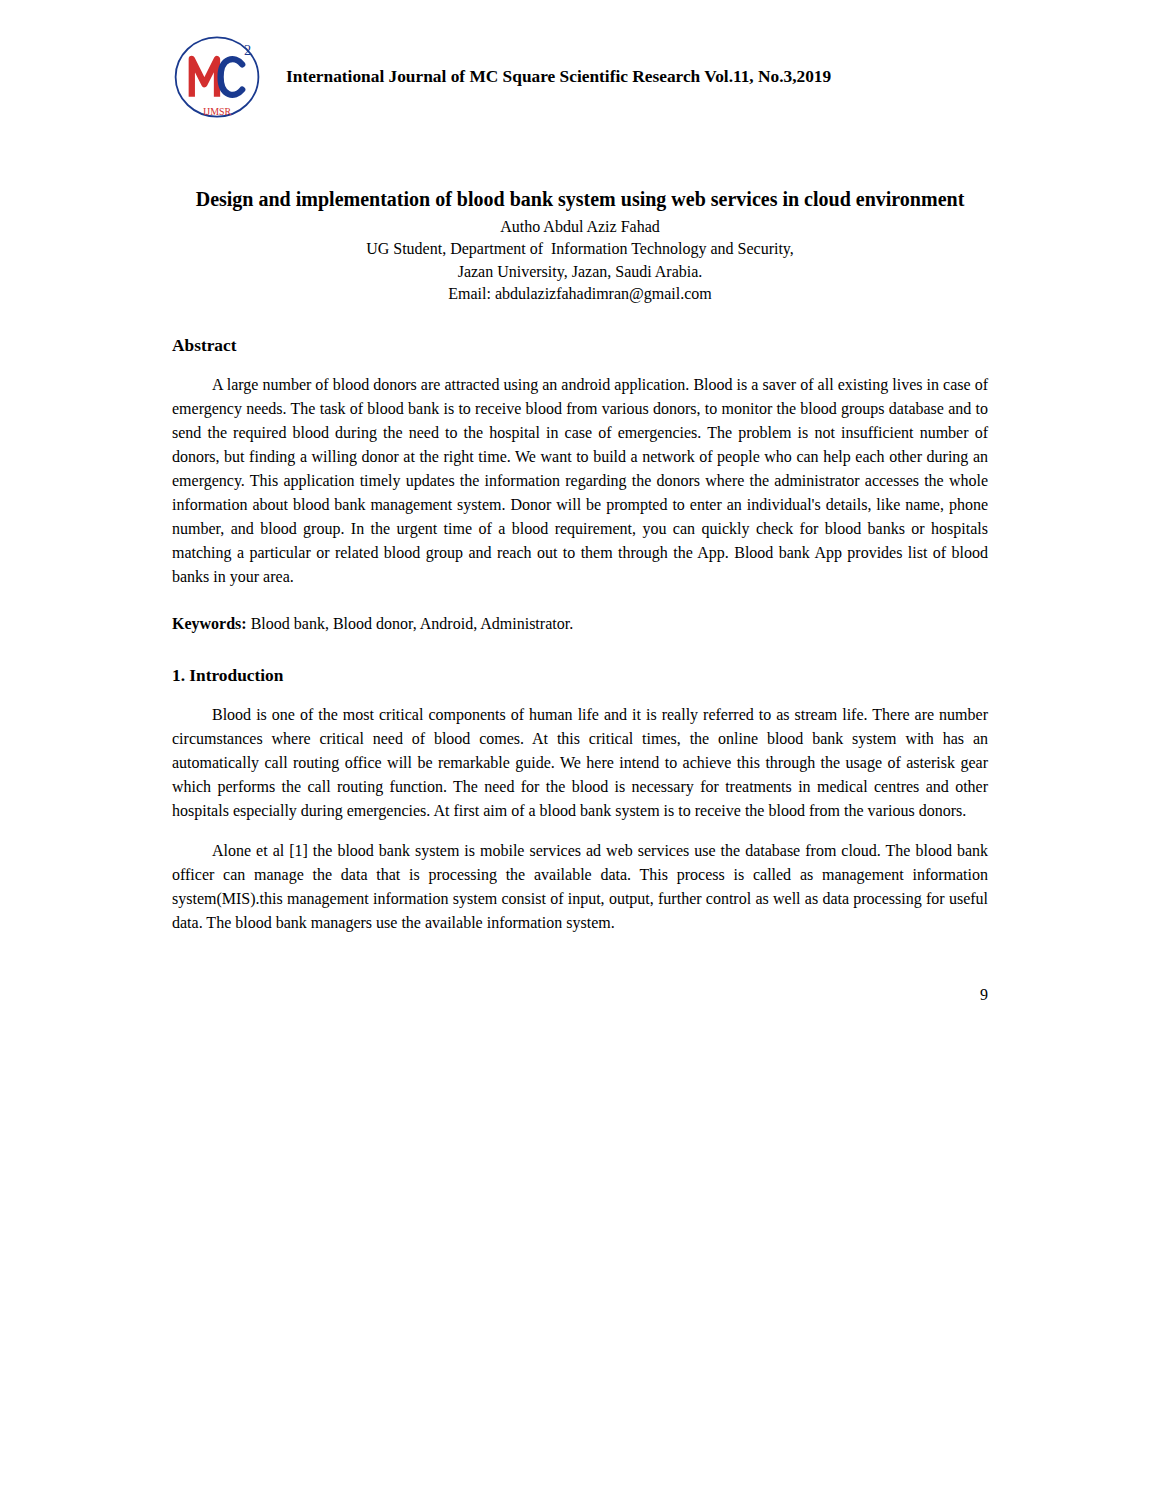2 IJMSR
International Journal of MC Square Scientific Research Vol.11, No.3,2019
Design and implementation of blood bank system using web services in cloud environment
Autho Abdul Aziz Fahad
UG Student, Department of Information Technology and Security,
Jazan University, Jazan, Saudi Arabia.
Email: abdulazizfahadimran@gmail.com
Abstract
A large number of blood donors are attracted using an android application. Blood is a saver of all existing lives in case of emergency needs. The task of blood bank is to receive blood from various donors, to monitor the blood groups database and to send the required blood during the need to the hospital in case of emergencies. The problem is not insufficient number of donors, but finding a willing donor at the right time. We want to build a network of people who can help each other during an emergency. This application timely updates the information regarding the donors where the administrator accesses the whole information about blood bank management system. Donor will be prompted to enter an individual's details, like name, phone number, and blood group. In the urgent time of a blood requirement, you can quickly check for blood banks or hospitals matching a particular or related blood group and reach out to them through the App. Blood bank App provides list of blood banks in your area.
Keywords: Blood bank, Blood donor, Android, Administrator.
1. Introduction
Blood is one of the most critical components of human life and it is really referred to as stream life. There are number circumstances where critical need of blood comes. At this critical times, the online blood bank system with has an automatically call routing office will be remarkable guide. We here intend to achieve this through the usage of asterisk gear which performs the call routing function. The need for the blood is necessary for treatments in medical centres and other hospitals especially during emergencies. At first aim of a blood bank system is to receive the blood from the various donors.
Alone et al [1] the blood bank system is mobile services ad web services use the database from cloud. The blood bank officer can manage the data that is processing the available data. This process is called as management information system(MIS).this management information system consist of input, output, further control as well as data processing for useful data. The blood bank managers use the available information system.
9